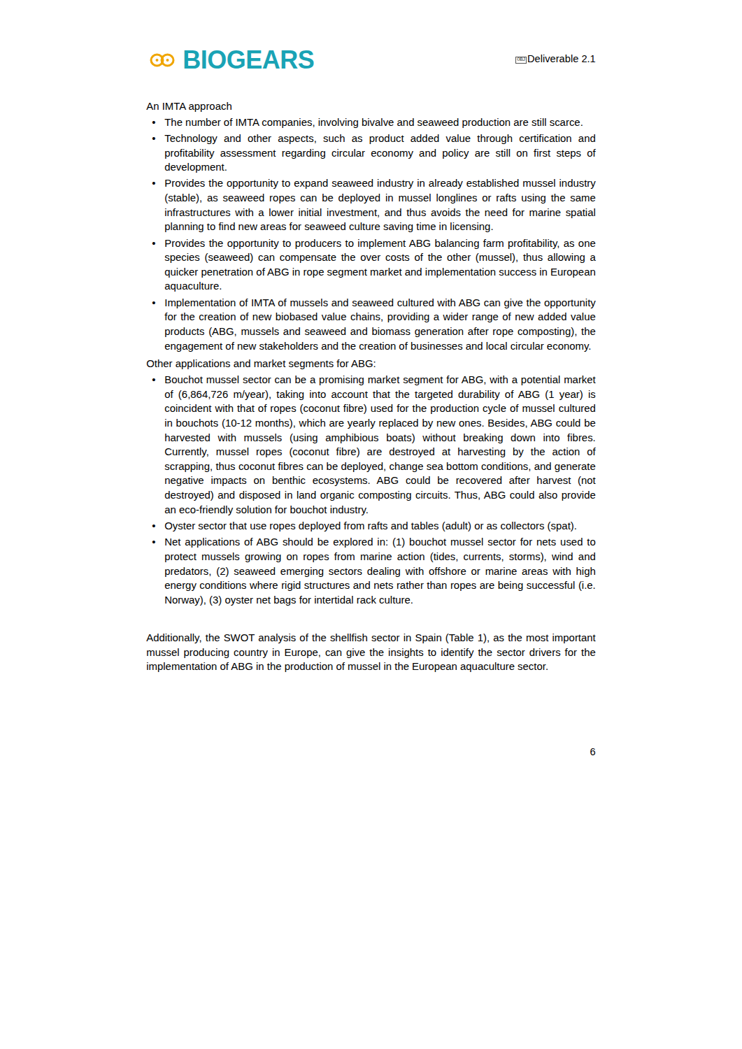BIOGEARS
OBJDeliverable 2.1
An IMTA approach
The number of IMTA companies, involving bivalve and seaweed production are still scarce.
Technology and other aspects, such as product added value through certification and profitability assessment regarding circular economy and policy are still on first steps of development.
Provides the opportunity to expand seaweed industry in already established mussel industry (stable), as seaweed ropes can be deployed in mussel longlines or rafts using the same infrastructures with a lower initial investment, and thus avoids the need for marine spatial planning to find new areas for seaweed culture saving time in licensing.
Provides the opportunity to producers to implement ABG balancing farm profitability, as one species (seaweed) can compensate the over costs of the other (mussel), thus allowing a quicker penetration of ABG in rope segment market and implementation success in European aquaculture.
Implementation of IMTA of mussels and seaweed cultured with ABG can give the opportunity for the creation of new biobased value chains, providing a wider range of new added value products (ABG, mussels and seaweed and biomass generation after rope composting), the engagement of new stakeholders and the creation of businesses and local circular economy.
Other applications and market segments for ABG:
Bouchot mussel sector can be a promising market segment for ABG, with a potential market of (6,864,726 m/year), taking into account that the targeted durability of ABG (1 year) is coincident with that of ropes (coconut fibre) used for the production cycle of mussel cultured in bouchots (10-12 months), which are yearly replaced by new ones. Besides, ABG could be harvested with mussels (using amphibious boats) without breaking down into fibres. Currently, mussel ropes (coconut fibre) are destroyed at harvesting by the action of scrapping, thus coconut fibres can be deployed, change sea bottom conditions, and generate negative impacts on benthic ecosystems. ABG could be recovered after harvest (not destroyed) and disposed in land organic composting circuits. Thus, ABG could also provide an eco-friendly solution for bouchot industry.
Oyster sector that use ropes deployed from rafts and tables (adult) or as collectors (spat).
Net applications of ABG should be explored in: (1) bouchot mussel sector for nets used to protect mussels growing on ropes from marine action (tides, currents, storms), wind and predators, (2) seaweed emerging sectors dealing with offshore or marine areas with high energy conditions where rigid structures and nets rather than ropes are being successful (i.e. Norway), (3) oyster net bags for intertidal rack culture.
Additionally, the SWOT analysis of the shellfish sector in Spain (Table 1), as the most important mussel producing country in Europe, can give the insights to identify the sector drivers for the implementation of ABG in the production of mussel in the European aquaculture sector.
6